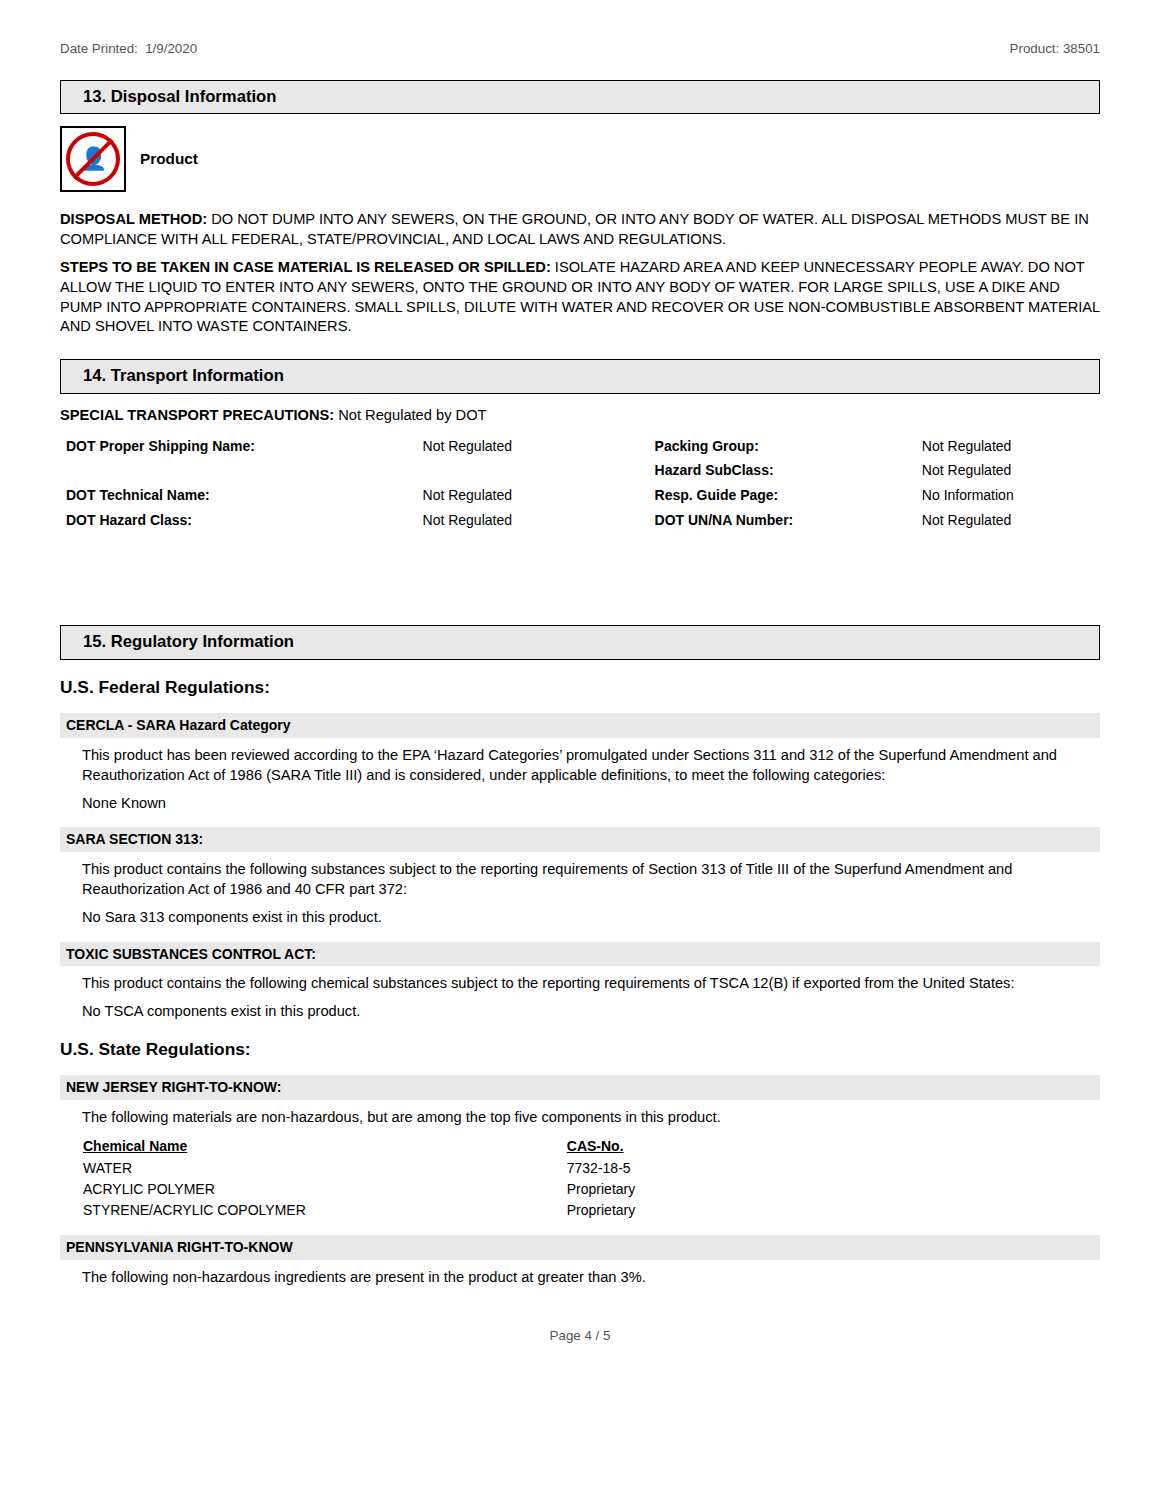Date Printed: 1/9/2020 Product: 38501
13. Disposal Information
👤
Product
DISPOSAL METHOD: DO NOT DUMP INTO ANY SEWERS, ON THE GROUND, OR INTO ANY BODY OF WATER. ALL DISPOSAL METHODS MUST BE IN COMPLIANCE WITH ALL FEDERAL, STATE/PROVINCIAL, AND LOCAL LAWS AND REGULATIONS.
STEPS TO BE TAKEN IN CASE MATERIAL IS RELEASED OR SPILLED: ISOLATE HAZARD AREA AND KEEP UNNECESSARY PEOPLE AWAY. DO NOT ALLOW THE LIQUID TO ENTER INTO ANY SEWERS, ONTO THE GROUND OR INTO ANY BODY OF WATER. FOR LARGE SPILLS, USE A DIKE AND PUMP INTO APPROPRIATE CONTAINERS. SMALL SPILLS, DILUTE WITH WATER AND RECOVER OR USE NON-COMBUSTIBLE ABSORBENT MATERIAL AND SHOVEL INTO WASTE CONTAINERS.
14. Transport Information
SPECIAL TRANSPORT PRECAUTIONS: Not Regulated by DOT
| DOT Proper Shipping Name: | Not Regulated | | Packing Group: | Not Regulated |
| | | | Hazard SubClass: | Not Regulated |
| DOT Technical Name: | Not Regulated | | Resp. Guide Page: | No Information |
| DOT Hazard Class: | Not Regulated | | DOT UN/NA Number: | Not Regulated |
15. Regulatory Information
U.S. Federal Regulations:
CERCLA - SARA Hazard Category
This product has been reviewed according to the EPA ‘Hazard Categories’ promulgated under Sections 311 and 312 of the Superfund Amendment and Reauthorization Act of 1986 (SARA Title III) and is considered, under applicable definitions, to meet the following categories:
None Known
SARA SECTION 313:
This product contains the following substances subject to the reporting requirements of Section 313 of Title III of the Superfund Amendment and Reauthorization Act of 1986 and 40 CFR part 372:
No Sara 313 components exist in this product.
TOXIC SUBSTANCES CONTROL ACT:
This product contains the following chemical substances subject to the reporting requirements of TSCA 12(B) if exported from the United States:
No TSCA components exist in this product.
U.S. State Regulations:
NEW JERSEY RIGHT-TO-KNOW:
The following materials are non-hazardous, but are among the top five components in this product.
| Chemical Name | CAS-No. |
| --- | --- |
| WATER | 7732-18-5 |
| ACRYLIC POLYMER | Proprietary |
| STYRENE/ACRYLIC COPOLYMER | Proprietary |
PENNSYLVANIA RIGHT-TO-KNOW
The following non-hazardous ingredients are present in the product at greater than 3%.
Page 4 / 5